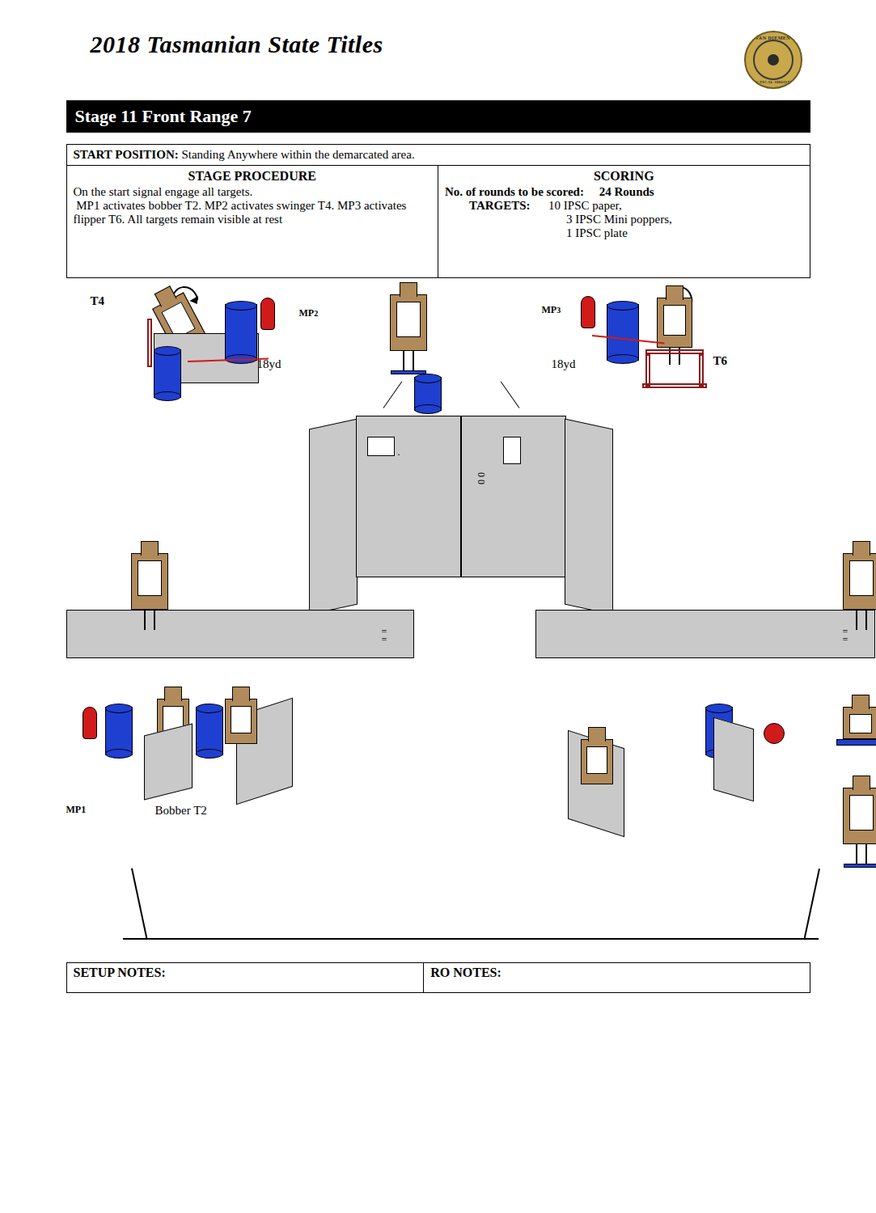2018 Tasmanian State Titles
VAN DIEMEN
PRACTICAL SHOOTING
Stage 11 Front Range 7
| START POSITION: Standing Anywhere within the demarcated area. |
| STAGE PROCEDURE On the start signal engage all targets. MP1 activates bobber T2. MP2 activates swinger T4. MP3 activates flipper T6. All targets remain visible at rest | SCORING No. of rounds to be scored: 24 Rounds TARGETS: 10 IPSC paper, 3 IPSC Mini poppers, 1 IPSC plate |
T4
MP2
18yd
MP3
18yd T6
. 0 0
= = = =
MP1
Bobber T2 :
| SETUP NOTES: | RO NOTES: |